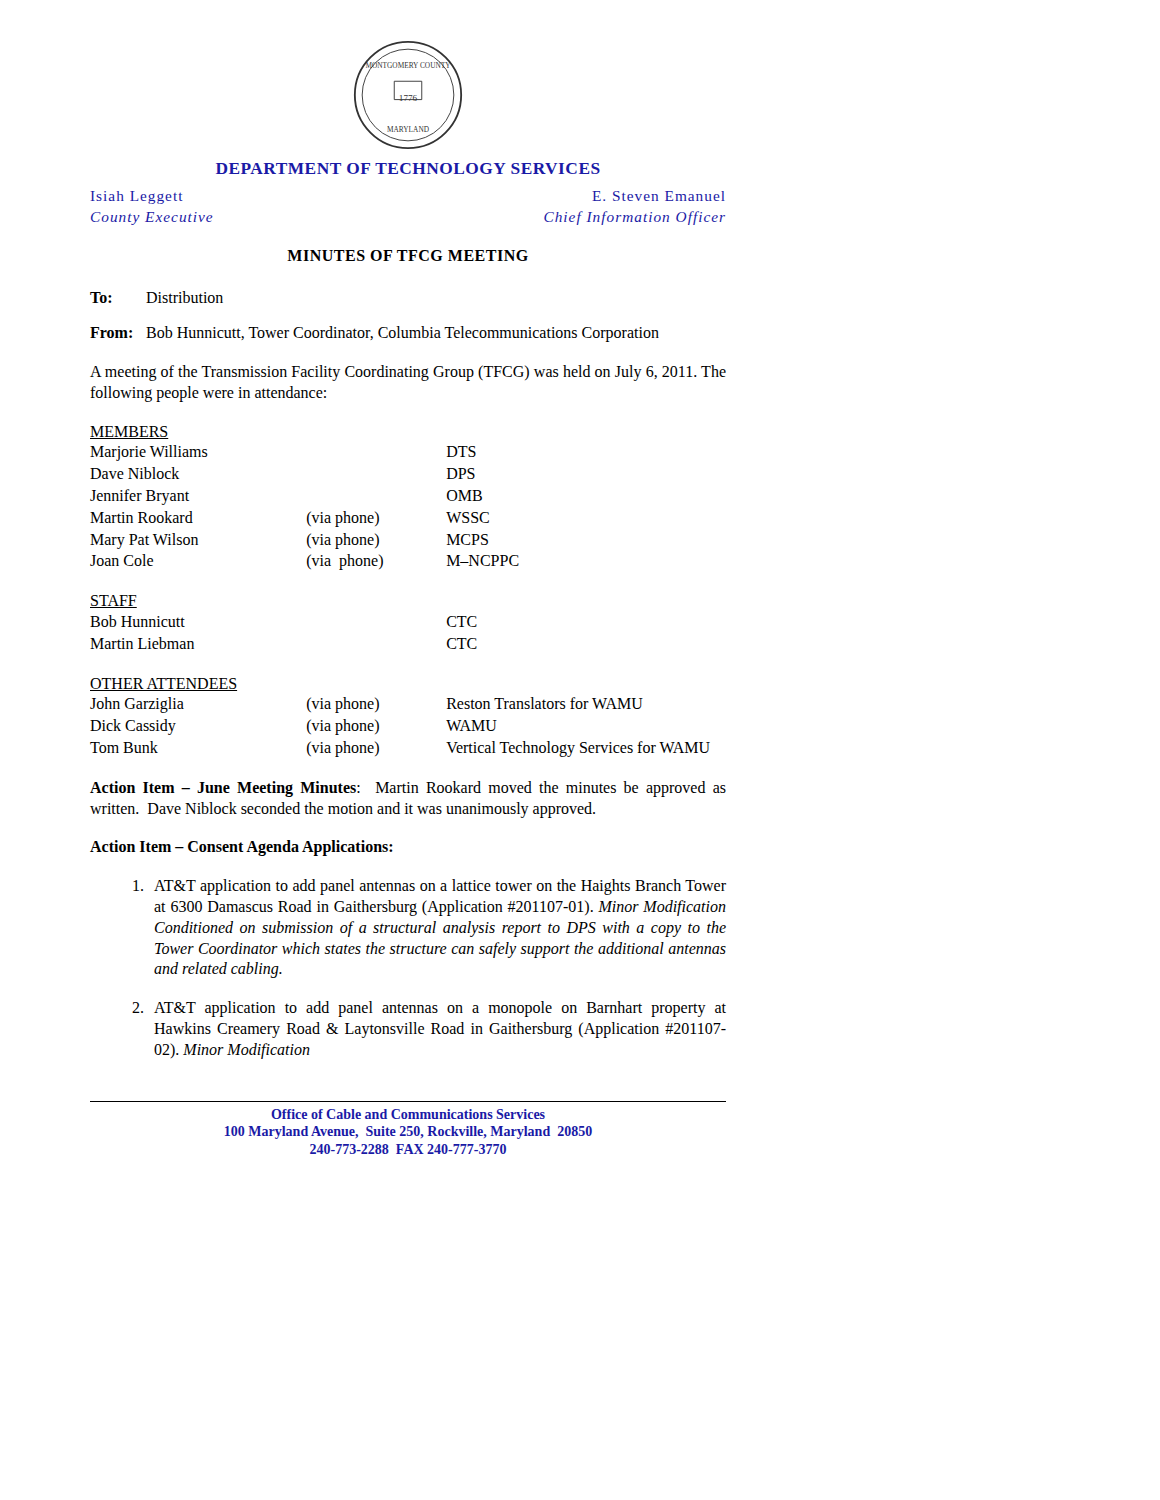DEPARTMENT OF TECHNOLOGY SERVICES
Isiah Leggett County Executive
E. Steven Emanuel Chief Information Officer
MINUTES OF TFCG MEETING
To: Distribution
From: Bob Hunnicutt, Tower Coordinator, Columbia Telecommunications Corporation
A meeting of the Transmission Facility Coordinating Group (TFCG) was held on July 6, 2011. The following people were in attendance:
MEMBERS
| Marjorie Williams | | DTS |
| Dave Niblock | | DPS |
| Jennifer Bryant | | OMB |
| Martin Rookard | (via phone) | WSSC |
| Mary Pat Wilson | (via phone) | MCPS |
| Joan Cole | (via phone) | M–NCPPC |
STAFF
| Bob Hunnicutt | | CTC |
| Martin Liebman | | CTC |
OTHER ATTENDEES
| John Garziglia | (via phone) | Reston Translators for WAMU |
| Dick Cassidy | (via phone) | WAMU |
| Tom Bunk | (via phone) | Vertical Technology Services for WAMU |
Action Item – June Meeting Minutes: Martin Rookard moved the minutes be approved as written. Dave Niblock seconded the motion and it was unanimously approved.
Action Item – Consent Agenda Applications:
AT&T application to add panel antennas on a lattice tower on the Haights Branch Tower at 6300 Damascus Road in Gaithersburg (Application #201107-01). Minor Modification Conditioned on submission of a structural analysis report to DPS with a copy to the Tower Coordinator which states the structure can safely support the additional antennas and related cabling.
AT&T application to add panel antennas on a monopole on Barnhart property at Hawkins Creamery Road & Laytonsville Road in Gaithersburg (Application #201107-02). Minor Modification
Office of Cable and Communications Services
100 Maryland Avenue, Suite 250, Rockville, Maryland 20850
240-773-2288 FAX 240-777-3770